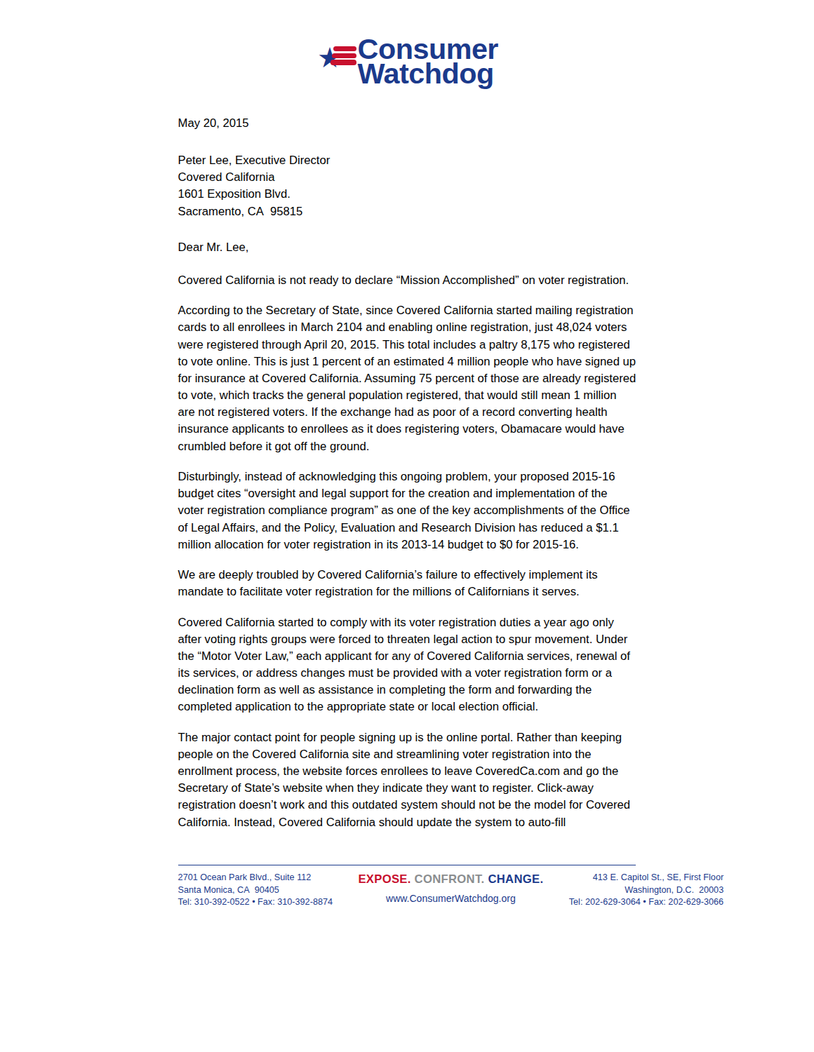★
Consumer Watchdog
May 20, 2015
Peter Lee, Executive Director
Covered California
1601 Exposition Blvd.
Sacramento, CA 95815
Dear Mr. Lee,
Covered California is not ready to declare “Mission Accomplished” on voter registration.
According to the Secretary of State, since Covered California started mailing registration cards to all enrollees in March 2104 and enabling online registration, just 48,024 voters were registered through April 20, 2015. This total includes a paltry 8,175 who registered to vote online. This is just 1 percent of an estimated 4 million people who have signed up for insurance at Covered California. Assuming 75 percent of those are already registered to vote, which tracks the general population registered, that would still mean 1 million are not registered voters. If the exchange had as poor of a record converting health insurance applicants to enrollees as it does registering voters, Obamacare would have crumbled before it got off the ground.
Disturbingly, instead of acknowledging this ongoing problem, your proposed 2015-16 budget cites “oversight and legal support for the creation and implementation of the voter registration compliance program” as one of the key accomplishments of the Office of Legal Affairs, and the Policy, Evaluation and Research Division has reduced a $1.1 million allocation for voter registration in its 2013-14 budget to $0 for 2015-16.
We are deeply troubled by Covered California’s failure to effectively implement its mandate to facilitate voter registration for the millions of Californians it serves.
Covered California started to comply with its voter registration duties a year ago only after voting rights groups were forced to threaten legal action to spur movement. Under the “Motor Voter Law,” each applicant for any of Covered California services, renewal of its services, or address changes must be provided with a voter registration form or a declination form as well as assistance in completing the form and forwarding the completed application to the appropriate state or local election official.
The major contact point for people signing up is the online portal. Rather than keeping people on the Covered California site and streamlining voter registration into the enrollment process, the website forces enrollees to leave CoveredCa.com and go the Secretary of State’s website when they indicate they want to register. Click-away registration doesn’t work and this outdated system should not be the model for Covered California. Instead, Covered California should update the system to auto-fill
2701 Ocean Park Blvd., Suite 112
Santa Monica, CA 90405
Tel: 310-392-0522 • Fax: 310-392-8874
EXPOSE. CONFRONT. CHANGE.
www.ConsumerWatchdog.org
413 E. Capitol St., SE, First Floor
Washington, D.C. 20003
Tel: 202-629-3064 • Fax: 202-629-3066